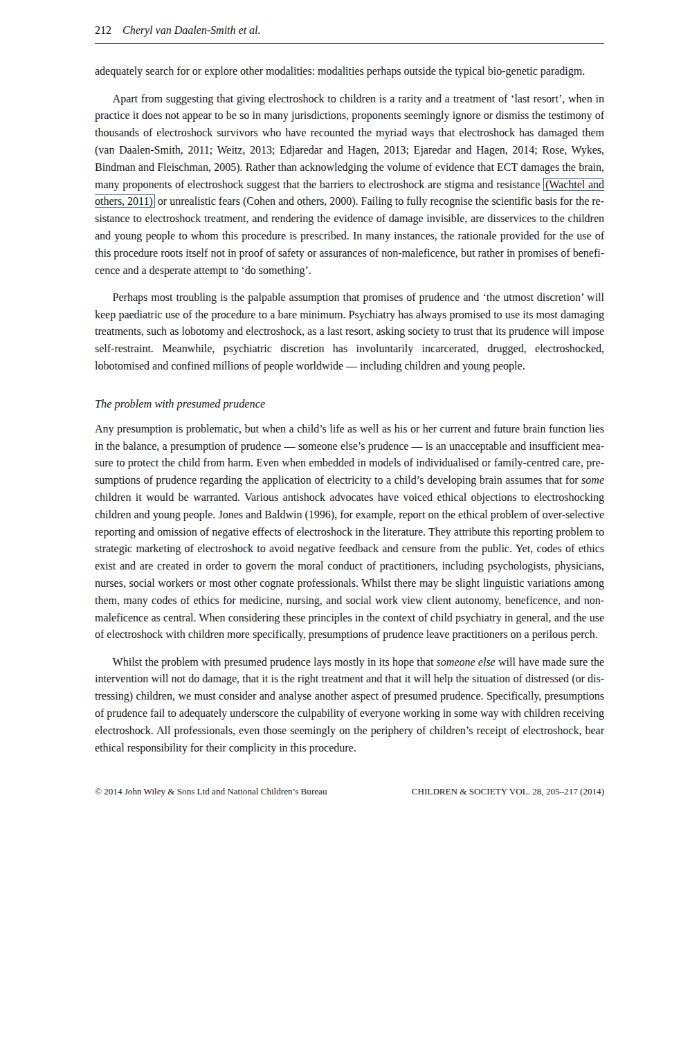212 Cheryl van Daalen-Smith et al.
adequately search for or explore other modalities: modalities perhaps outside the typical bio-genetic paradigm.
Apart from suggesting that giving electroshock to children is a rarity and a treatment of ‘last resort’, when in practice it does not appear to be so in many jurisdictions, proponents seemingly ignore or dismiss the testimony of thousands of electroshock survivors who have recounted the myriad ways that electroshock has damaged them (van Daalen-Smith, 2011; Weitz, 2013; Edjaredar and Hagen, 2013; Ejaredar and Hagen, 2014; Rose, Wykes, Bindman and Fleischman, 2005). Rather than acknowledging the volume of evidence that ECT damages the brain, many proponents of electroshock suggest that the barriers to electroshock are stigma and resistance (Wachtel and others, 2011) or unrealistic fears (Cohen and others, 2000). Failing to fully recognise the scientific basis for the resistance to electroshock treatment, and rendering the evidence of damage invisible, are disservices to the children and young people to whom this procedure is prescribed. In many instances, the rationale provided for the use of this procedure roots itself not in proof of safety or assurances of non-maleficence, but rather in promises of beneficence and a desperate attempt to ‘do something’.
Perhaps most troubling is the palpable assumption that promises of prudence and ‘the utmost discretion’ will keep paediatric use of the procedure to a bare minimum. Psychiatry has always promised to use its most damaging treatments, such as lobotomy and electroshock, as a last resort, asking society to trust that its prudence will impose self-restraint. Meanwhile, psychiatric discretion has involuntarily incarcerated, drugged, electroshocked, lobotomised and confined millions of people worldwide — including children and young people.
The problem with presumed prudence
Any presumption is problematic, but when a child’s life as well as his or her current and future brain function lies in the balance, a presumption of prudence — someone else’s prudence — is an unacceptable and insufficient measure to protect the child from harm. Even when embedded in models of individualised or family-centred care, presumptions of prudence regarding the application of electricity to a child’s developing brain assumes that for some children it would be warranted. Various antishock advocates have voiced ethical objections to electroshocking children and young people. Jones and Baldwin (1996), for example, report on the ethical problem of over-selective reporting and omission of negative effects of electroshock in the literature. They attribute this reporting problem to strategic marketing of electroshock to avoid negative feedback and censure from the public. Yet, codes of ethics exist and are created in order to govern the moral conduct of practitioners, including psychologists, physicians, nurses, social workers or most other cognate professionals. Whilst there may be slight linguistic variations among them, many codes of ethics for medicine, nursing, and social work view client autonomy, beneficence, and non-maleficence as central. When considering these principles in the context of child psychiatry in general, and the use of electroshock with children more specifically, presumptions of prudence leave practitioners on a perilous perch.
Whilst the problem with presumed prudence lays mostly in its hope that someone else will have made sure the intervention will not do damage, that it is the right treatment and that it will help the situation of distressed (or distressing) children, we must consider and analyse another aspect of presumed prudence. Specifically, presumptions of prudence fail to adequately underscore the culpability of everyone working in some way with children receiving electroshock. All professionals, even those seemingly on the periphery of children’s receipt of electroshock, bear ethical responsibility for their complicity in this procedure.
© 2014 John Wiley & Sons Ltd and National Children’s Bureau CHILDREN & SOCIETY VOL. 28, 205–217 (2014)